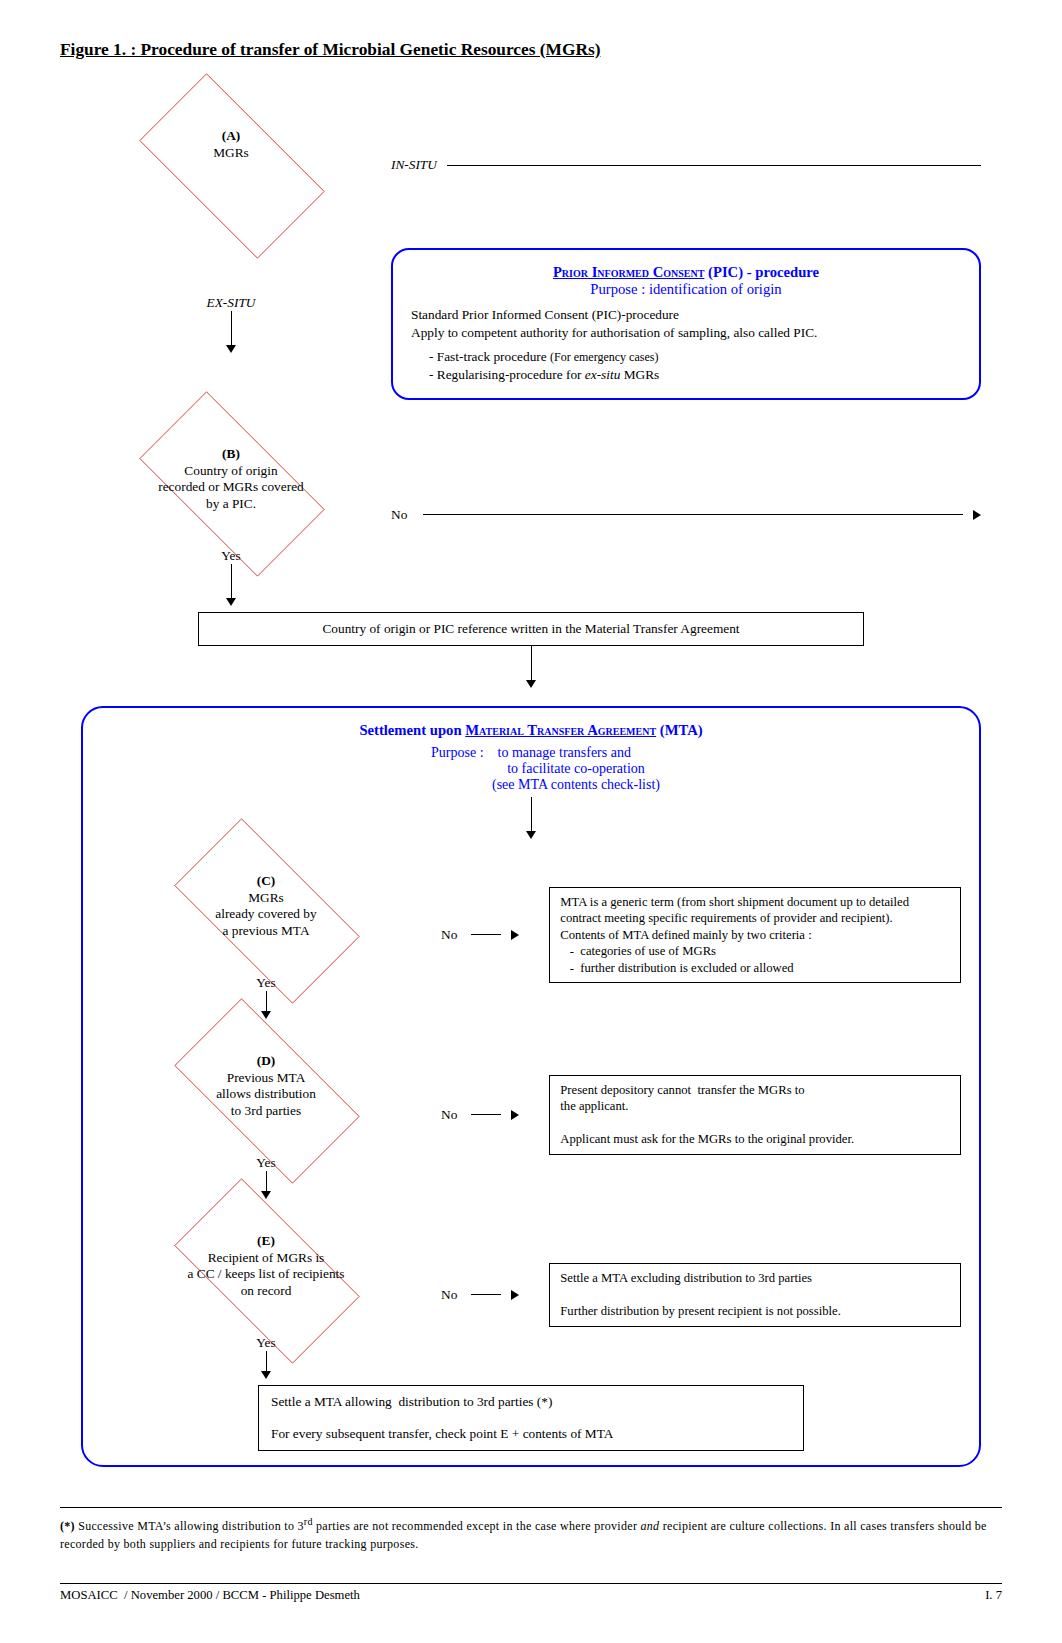Figure 1. : Procedure of transfer of Microbial Genetic Resources (MGRs)
(A)
MGRs
IN-SITU
EX-SITU
Prior Informed Consent (PIC) - procedure
Purpose : identification of origin
Standard Prior Informed Consent (PIC)-procedure
Apply to competent authority for authorisation of sampling, also called PIC.
Fast-track procedure (For emergency cases)
Regularising-procedure for ex-situ MGRs
(B)
Country of origin
recorded or MGRs covered
by a PIC.
Yes
No
Country of origin or PIC reference written in the Material Transfer Agreement
Settlement upon Material Transfer Agreement (MTA)
Purpose : to manage transfers and
to facilitate co-operation
(see MTA contents check-list)
(C)
MGRs
already covered by
a previous MTA
Yes
No
MTA is a generic term (from short shipment document up to detailed contract meeting specific requirements of provider and recipient).
Contents of MTA defined mainly by two criteria :
- categories of use of MGRs
- further distribution is excluded or allowed
(D)
Previous MTA
allows distribution
to 3rd parties
Yes
No
Present depository cannot transfer the MGRs to
the applicant.
Applicant must ask for the MGRs to the original provider.
(E)
Recipient of MGRs is
a CC / keeps list of recipients
on record
Yes
No
Settle a MTA excluding distribution to 3rd parties
Further distribution by present recipient is not possible.
Settle a MTA allowing distribution to 3rd parties (*)
For every subsequent transfer, check point E + contents of MTA
(*) Successive MTA’s allowing distribution to 3rd parties are not recommended except in the case where provider and recipient are culture collections. In all cases transfers should be recorded by both suppliers and recipients for future tracking purposes.
MOSAICC / November 2000 / BCCM - Philippe Desmeth I. 7